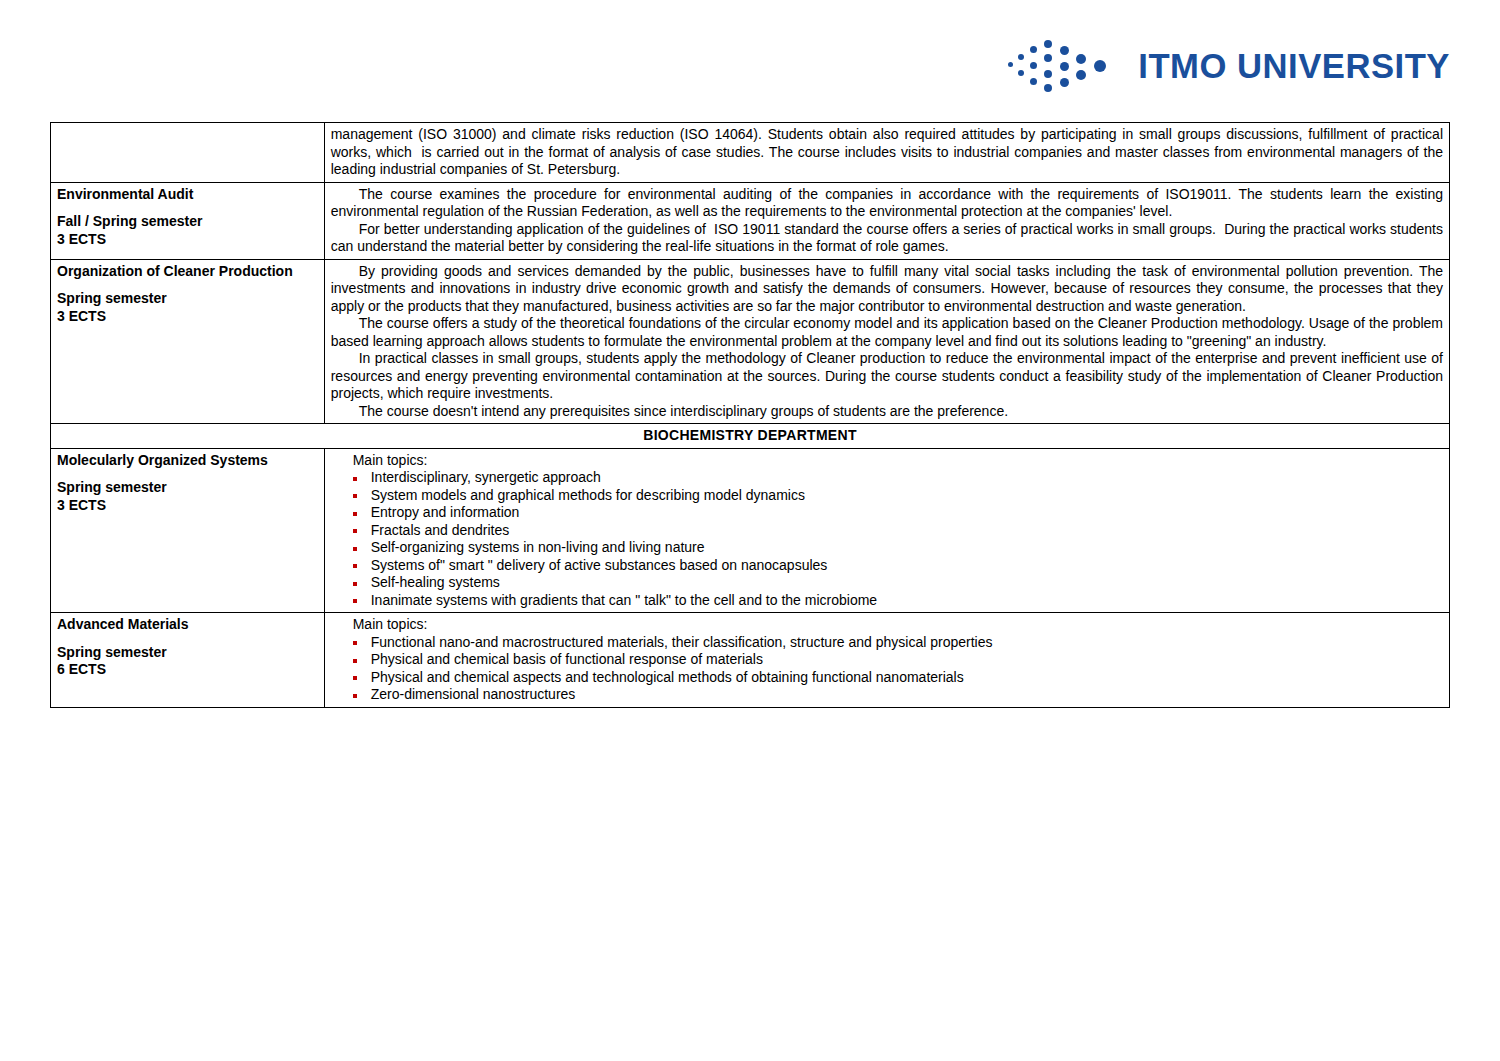ITMO UNIVERSITY
| | management (ISO 31000) and climate risks reduction (ISO 14064). Students obtain also required attitudes by participating in small groups discussions, fulfillment of practical works, which is carried out in the format of analysis of case studies. The course includes visits to industrial companies and master classes from environmental managers of the leading industrial companies of St. Petersburg. |
| Environmental Audit Fall / Spring semester 3 ECTS | The course examines the procedure for environmental auditing of the companies in accordance with the requirements of ISO19011. The students learn the existing environmental regulation of the Russian Federation, as well as the requirements to the environmental protection at the companies' level. For better understanding application of the guidelines of ISO 19011 standard the course offers a series of practical works in small groups. During the practical works students can understand the material better by considering the real-life situations in the format of role games. |
| Organization of Cleaner Production Spring semester 3 ECTS | By providing goods and services demanded by the public, businesses have to fulfill many vital social tasks including the task of environmental pollution prevention. The investments and innovations in industry drive economic growth and satisfy the demands of consumers. However, because of resources they consume, the processes that they apply or the products that they manufactured, business activities are so far the major contributor to environmental destruction and waste generation. The course offers a study of the theoretical foundations of the circular economy model and its application based on the Cleaner Production methodology. Usage of the problem based learning approach allows students to formulate the environmental problem at the company level and find out its solutions leading to "greening" an industry. In practical classes in small groups, students apply the methodology of Cleaner production to reduce the environmental impact of the enterprise and prevent inefficient use of resources and energy preventing environmental contamination at the sources. During the course students conduct a feasibility study of the implementation of Cleaner Production projects, which require investments. The course doesn't intend any prerequisites since interdisciplinary groups of students are the preference. |
| BIOCHEMISTRY DEPARTMENT |
| Molecularly Organized Systems Spring semester 3 ECTS | Main topics: Interdisciplinary, synergetic approach System models and graphical methods for describing model dynamics Entropy and information Fractals and dendrites Self-organizing systems in non-living and living nature Systems of" smart " delivery of active substances based on nanocapsules Self-healing systems Inanimate systems with gradients that can " talk" to the cell and to the microbiome |
| Advanced Materials Spring semester 6 ECTS | Main topics: Functional nano-and macrostructured materials, their classification, structure and physical properties Physical and chemical basis of functional response of materials Physical and chemical aspects and technological methods of obtaining functional nanomaterials Zero-dimensional nanostructures |